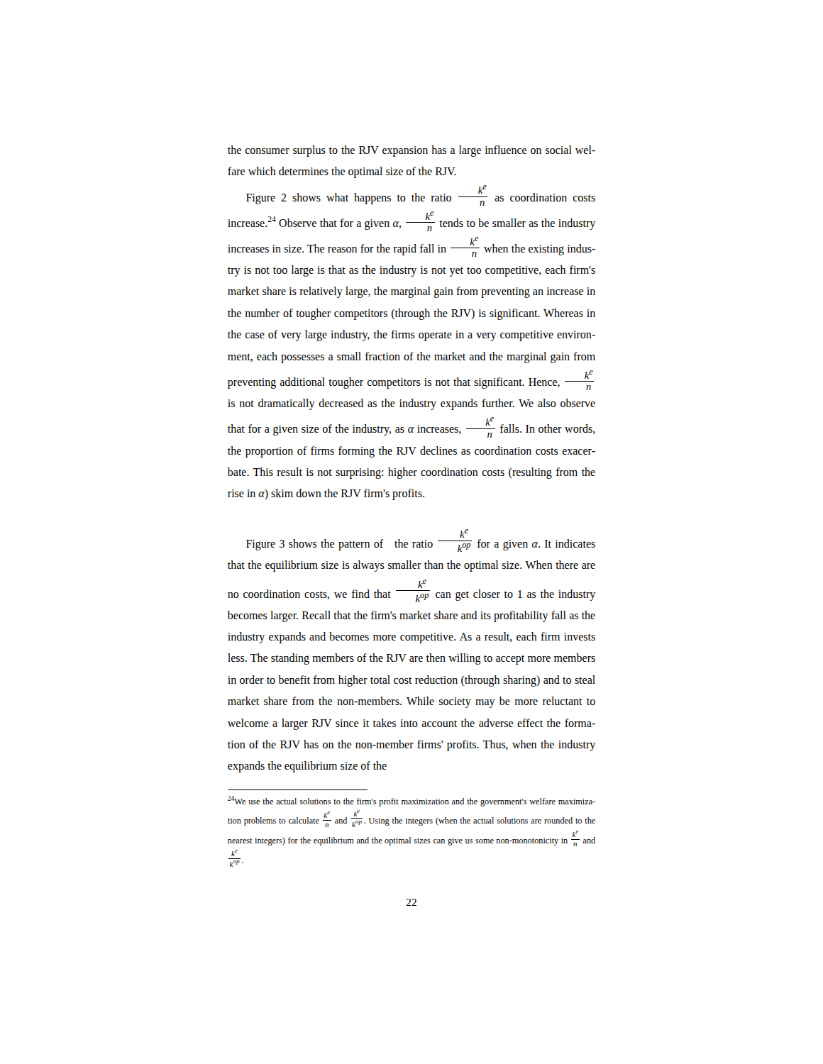the consumer surplus to the RJV expansion has a large influence on social welfare which determines the optimal size of the RJV.
Figure 2 shows what happens to the ratio ke n as coordination costs increase.24 Observe that for a given α, ke n tends to be smaller as the industry increases in size. The reason for the rapid fall in ke n when the existing industry is not too large is that as the industry is not yet too competitive, each firm's market share is relatively large, the marginal gain from preventing an increase in the number of tougher competitors (through the RJV) is significant. Whereas in the case of very large industry, the firms operate in a very competitive environment, each possesses a small fraction of the market and the marginal gain from preventing additional tougher competitors is not that significant. Hence, ke n is not dramatically decreased as the industry expands further. We also observe that for a given size of the industry, as α increases, ke n falls. In other words, the proportion of firms forming the RJV declines as coordination costs exacerbate. This result is not surprising: higher coordination costs (resulting from the rise in α) skim down the RJV firm's profits.
Figure 3 shows the pattern of the ratio ke kop for a given α. It indicates that the equilibrium size is always smaller than the optimal size. When there are no coordination costs, we find that ke kop can get closer to 1 as the industry becomes larger. Recall that the firm's market share and its profitability fall as the industry expands and becomes more competitive. As a result, each firm invests less. The standing members of the RJV are then willing to accept more members in order to benefit from higher total cost reduction (through sharing) and to steal market share from the non-members. While society may be more reluctant to welcome a larger RJV since it takes into account the adverse effect the formation of the RJV has on the non-member firms' profits. Thus, when the industry expands the equilibrium size of the
24 We use the actual solutions to the firm's profit maximization and the government's welfare maximization problems to calculate ke n and ke kop. Using the integers (when the actual solutions are rounded to the nearest integers) for the equilibrium and the optimal sizes can give us some non-monotonicity in ke n and ke kop.
22